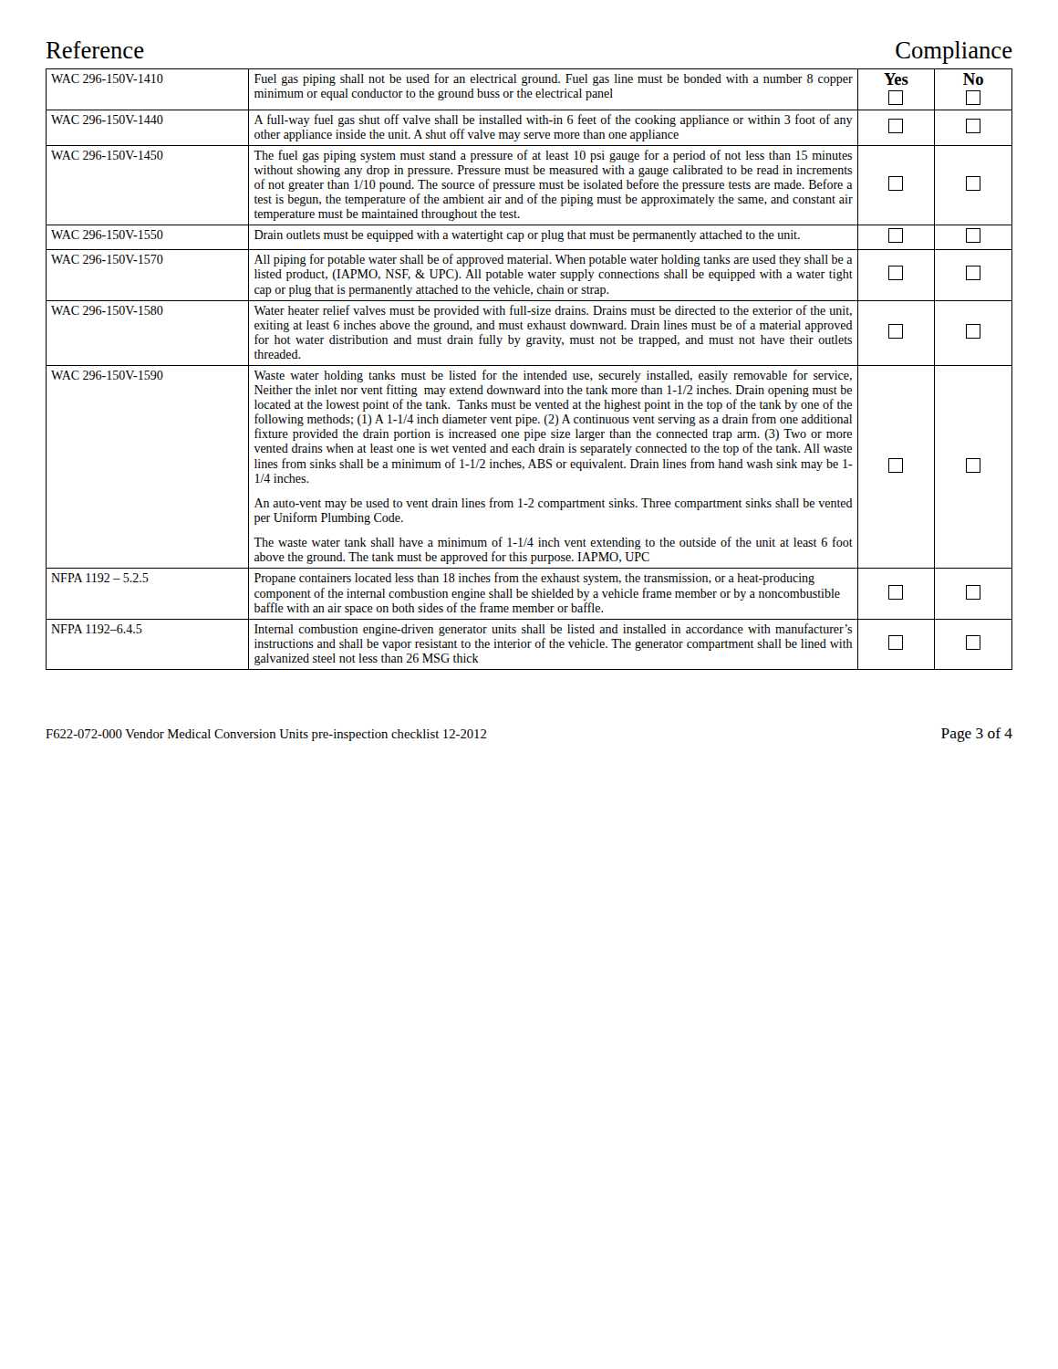Reference
Compliance
| WAC 296-150V-1410 | Fuel gas piping shall not be used for an electrical ground. Fuel gas line must be bonded with a number 8 copper minimum or equal conductor to the ground buss or the electrical panel | Yes | No |
| WAC 296-150V-1440 | A full-way fuel gas shut off valve shall be installed with-in 6 feet of the cooking appliance or within 3 foot of any other appliance inside the unit. A shut off valve may serve more than one appliance | | |
| WAC 296-150V-1450 | The fuel gas piping system must stand a pressure of at least 10 psi gauge for a period of not less than 15 minutes without showing any drop in pressure. Pressure must be measured with a gauge calibrated to be read in increments of not greater than 1/10 pound. The source of pressure must be isolated before the pressure tests are made. Before a test is begun, the temperature of the ambient air and of the piping must be approximately the same, and constant air temperature must be maintained throughout the test. | | |
| WAC 296-150V-1550 | Drain outlets must be equipped with a watertight cap or plug that must be permanently attached to the unit. | | |
| WAC 296-150V-1570 | All piping for potable water shall be of approved material. When potable water holding tanks are used they shall be a listed product, (IAPMO, NSF, & UPC). All potable water supply connections shall be equipped with a water tight cap or plug that is permanently attached to the vehicle, chain or strap. | | |
| WAC 296-150V-1580 | Water heater relief valves must be provided with full-size drains. Drains must be directed to the exterior of the unit, exiting at least 6 inches above the ground, and must exhaust downward. Drain lines must be of a material approved for hot water distribution and must drain fully by gravity, must not be trapped, and must not have their outlets threaded. | | |
| WAC 296-150V-1590 | Waste water holding tanks must be listed for the intended use, securely installed, easily removable for service, Neither the inlet nor vent fitting may extend downward into the tank more than 1-1/2 inches. Drain opening must be located at the lowest point of the tank. Tanks must be vented at the highest point in the top of the tank by one of the following methods; (1) A 1-1/4 inch diameter vent pipe. (2) A continuous vent serving as a drain from one additional fixture provided the drain portion is increased one pipe size larger than the connected trap arm. (3) Two or more vented drains when at least one is wet vented and each drain is separately connected to the top of the tank. All waste lines from sinks shall be a minimum of 1-1/2 inches, ABS or equivalent. Drain lines from hand wash sink may be 1-1/4 inches. An auto-vent may be used to vent drain lines from 1-2 compartment sinks. Three compartment sinks shall be vented per Uniform Plumbing Code. The waste water tank shall have a minimum of 1-1/4 inch vent extending to the outside of the unit at least 6 foot above the ground. The tank must be approved for this purpose. IAPMO, UPC | | |
| NFPA 1192 – 5.2.5 | Propane containers located less than 18 inches from the exhaust system, the transmission, or a heat-producing component of the internal combustion engine shall be shielded by a vehicle frame member or by a noncombustible baffle with an air space on both sides of the frame member or baffle. | | |
| NFPA 1192–6.4.5 | Internal combustion engine-driven generator units shall be listed and installed in accordance with manufacturer’s instructions and shall be vapor resistant to the interior of the vehicle. The generator compartment shall be lined with galvanized steel not less than 26 MSG thick | | |
F622-072-000 Vendor Medical Conversion Units pre-inspection checklist 12-2012
Page 3 of 4